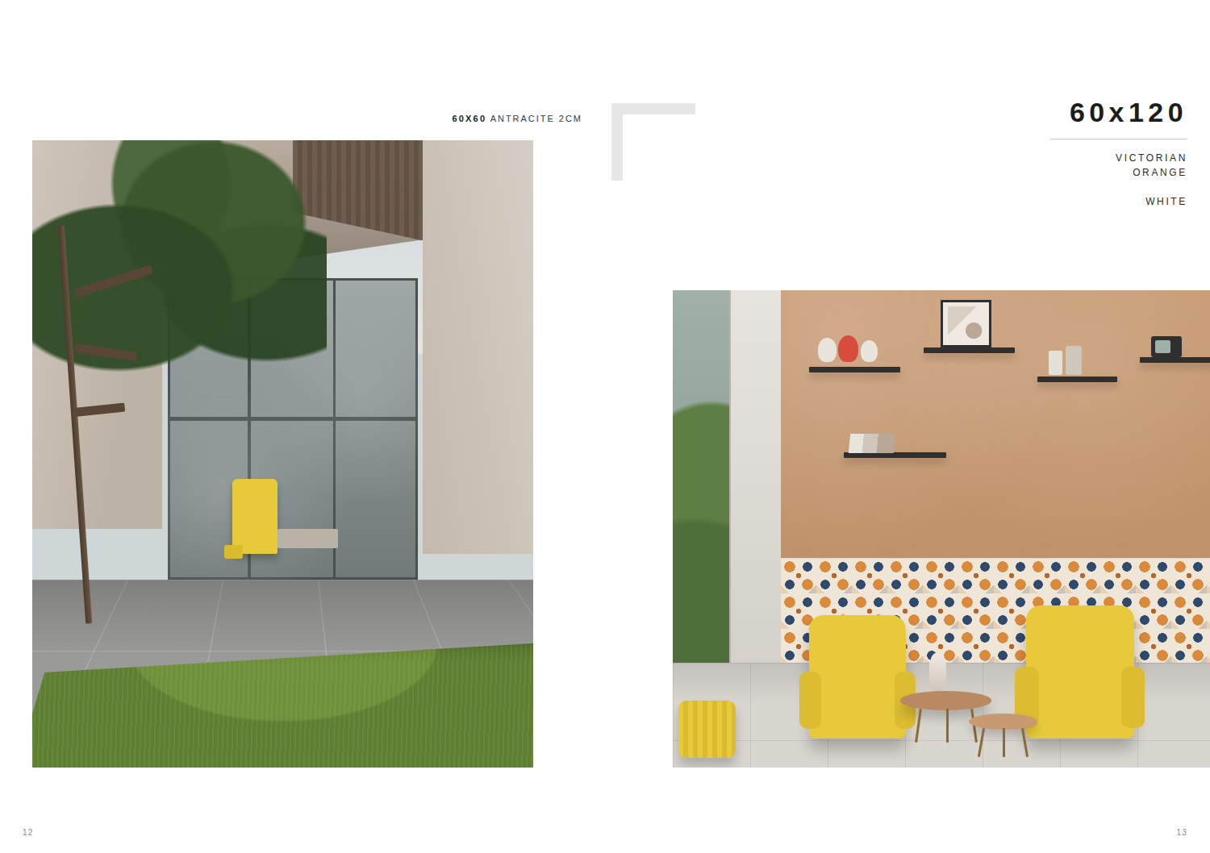60x60 ANTRACITE 2CM
12
60x120
VICTORIAN
ORANGE
WHITE
13